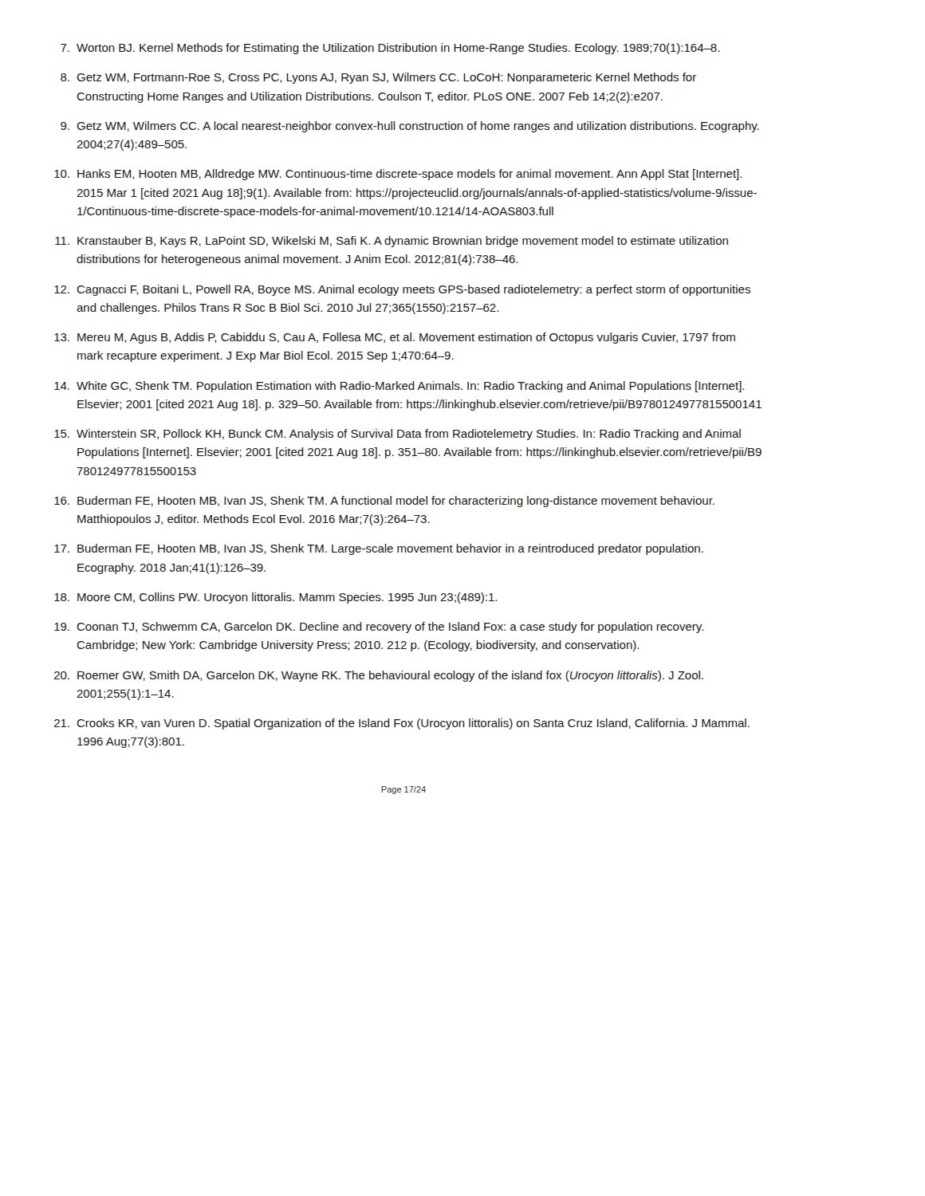Worton BJ. Kernel Methods for Estimating the Utilization Distribution in Home-Range Studies. Ecology. 1989;70(1):164–8.
Getz WM, Fortmann-Roe S, Cross PC, Lyons AJ, Ryan SJ, Wilmers CC. LoCoH: Nonparameteric Kernel Methods for Constructing Home Ranges and Utilization Distributions. Coulson T, editor. PLoS ONE. 2007 Feb 14;2(2):e207.
Getz WM, Wilmers CC. A local nearest-neighbor convex-hull construction of home ranges and utilization distributions. Ecography. 2004;27(4):489–505.
Hanks EM, Hooten MB, Alldredge MW. Continuous-time discrete-space models for animal movement. Ann Appl Stat [Internet]. 2015 Mar 1 [cited 2021 Aug 18];9(1). Available from: https://projecteuclid.org/journals/annals-of-applied-statistics/volume-9/issue-1/Continuous-time-discrete-space-models-for-animal-movement/10.1214/14-AOAS803.full
Kranstauber B, Kays R, LaPoint SD, Wikelski M, Safi K. A dynamic Brownian bridge movement model to estimate utilization distributions for heterogeneous animal movement. J Anim Ecol. 2012;81(4):738–46.
Cagnacci F, Boitani L, Powell RA, Boyce MS. Animal ecology meets GPS-based radiotelemetry: a perfect storm of opportunities and challenges. Philos Trans R Soc B Biol Sci. 2010 Jul 27;365(1550):2157–62.
Mereu M, Agus B, Addis P, Cabiddu S, Cau A, Follesa MC, et al. Movement estimation of Octopus vulgaris Cuvier, 1797 from mark recapture experiment. J Exp Mar Biol Ecol. 2015 Sep 1;470:64–9.
White GC, Shenk TM. Population Estimation with Radio-Marked Animals. In: Radio Tracking and Animal Populations [Internet]. Elsevier; 2001 [cited 2021 Aug 18]. p. 329–50. Available from: https://linkinghub.elsevier.com/retrieve/pii/B9780124977815500141
Winterstein SR, Pollock KH, Bunck CM. Analysis of Survival Data from Radiotelemetry Studies. In: Radio Tracking and Animal Populations [Internet]. Elsevier; 2001 [cited 2021 Aug 18]. p. 351–80. Available from: https://linkinghub.elsevier.com/retrieve/pii/B9780124977815500153
Buderman FE, Hooten MB, Ivan JS, Shenk TM. A functional model for characterizing long-distance movement behaviour. Matthiopoulos J, editor. Methods Ecol Evol. 2016 Mar;7(3):264–73.
Buderman FE, Hooten MB, Ivan JS, Shenk TM. Large-scale movement behavior in a reintroduced predator population. Ecography. 2018 Jan;41(1):126–39.
Moore CM, Collins PW. Urocyon littoralis. Mamm Species. 1995 Jun 23;(489):1.
Coonan TJ, Schwemm CA, Garcelon DK. Decline and recovery of the Island Fox: a case study for population recovery. Cambridge; New York: Cambridge University Press; 2010. 212 p. (Ecology, biodiversity, and conservation).
Roemer GW, Smith DA, Garcelon DK, Wayne RK. The behavioural ecology of the island fox (Urocyon littoralis). J Zool. 2001;255(1):1–14.
Crooks KR, van Vuren D. Spatial Organization of the Island Fox (Urocyon littoralis) on Santa Cruz Island, California. J Mammal. 1996 Aug;77(3):801.
Page 17/24